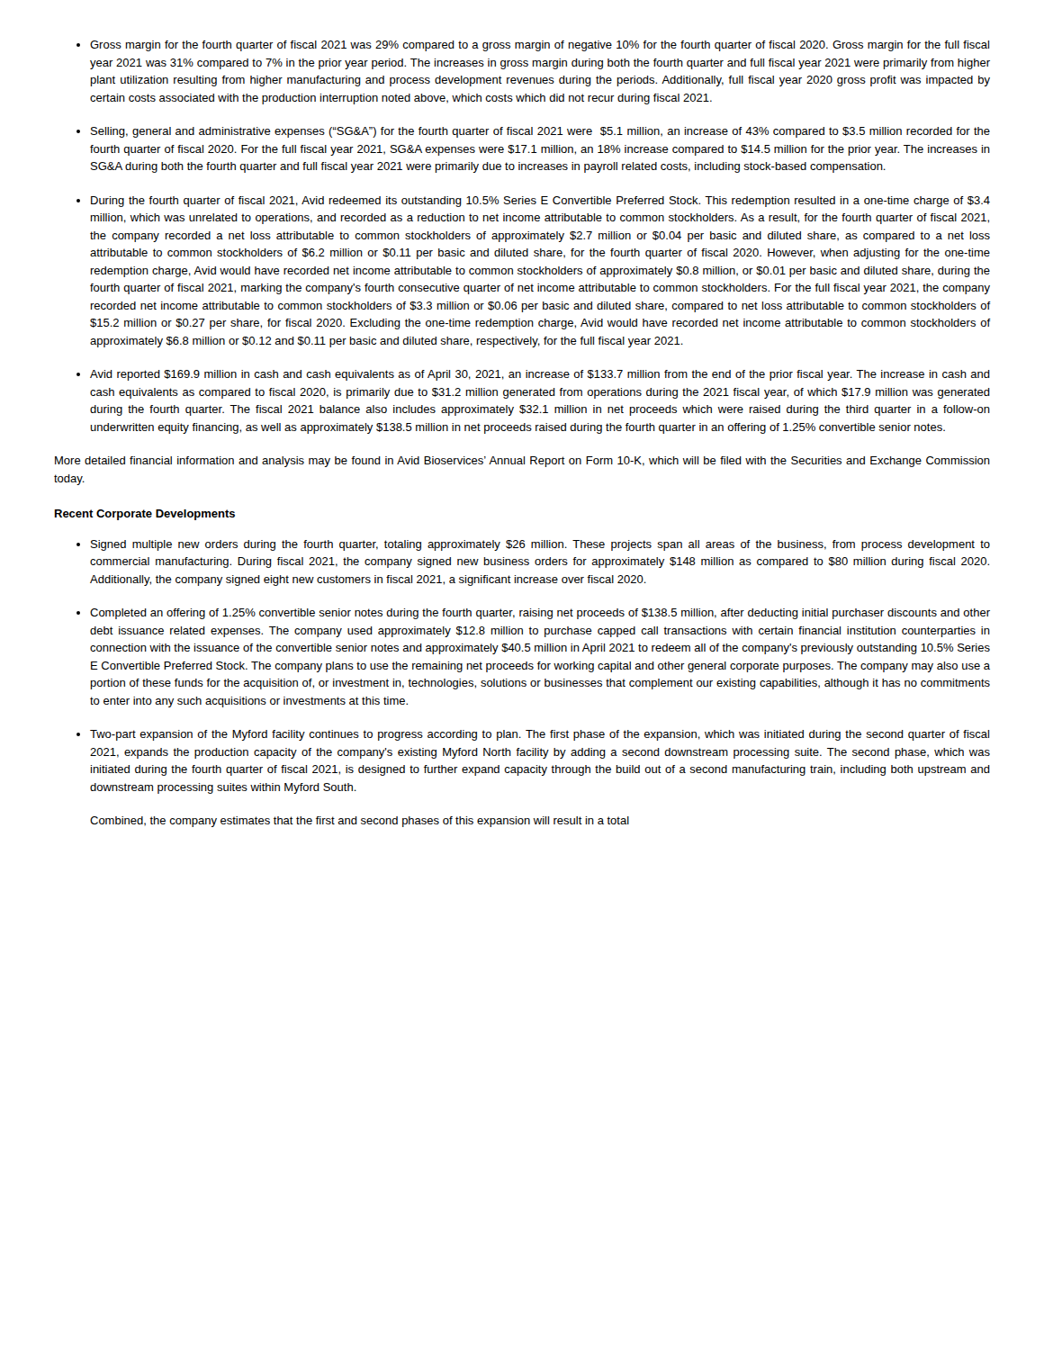Gross margin for the fourth quarter of fiscal 2021 was 29% compared to a gross margin of negative 10% for the fourth quarter of fiscal 2020. Gross margin for the full fiscal year 2021 was 31% compared to 7% in the prior year period. The increases in gross margin during both the fourth quarter and full fiscal year 2021 were primarily from higher plant utilization resulting from higher manufacturing and process development revenues during the periods. Additionally, full fiscal year 2020 gross profit was impacted by certain costs associated with the production interruption noted above, which costs which did not recur during fiscal 2021.
Selling, general and administrative expenses (“SG&A”) for the fourth quarter of fiscal 2021 were $5.1 million, an increase of 43% compared to $3.5 million recorded for the fourth quarter of fiscal 2020. For the full fiscal year 2021, SG&A expenses were $17.1 million, an 18% increase compared to $14.5 million for the prior year. The increases in SG&A during both the fourth quarter and full fiscal year 2021 were primarily due to increases in payroll related costs, including stock-based compensation.
During the fourth quarter of fiscal 2021, Avid redeemed its outstanding 10.5% Series E Convertible Preferred Stock. This redemption resulted in a one-time charge of $3.4 million, which was unrelated to operations, and recorded as a reduction to net income attributable to common stockholders. As a result, for the fourth quarter of fiscal 2021, the company recorded a net loss attributable to common stockholders of approximately $2.7 million or $0.04 per basic and diluted share, as compared to a net loss attributable to common stockholders of $6.2 million or $0.11 per basic and diluted share, for the fourth quarter of fiscal 2020. However, when adjusting for the one-time redemption charge, Avid would have recorded net income attributable to common stockholders of approximately $0.8 million, or $0.01 per basic and diluted share, during the fourth quarter of fiscal 2021, marking the company's fourth consecutive quarter of net income attributable to common stockholders. For the full fiscal year 2021, the company recorded net income attributable to common stockholders of $3.3 million or $0.06 per basic and diluted share, compared to net loss attributable to common stockholders of $15.2 million or $0.27 per share, for fiscal 2020. Excluding the one-time redemption charge, Avid would have recorded net income attributable to common stockholders of approximately $6.8 million or $0.12 and $0.11 per basic and diluted share, respectively, for the full fiscal year 2021.
Avid reported $169.9 million in cash and cash equivalents as of April 30, 2021, an increase of $133.7 million from the end of the prior fiscal year. The increase in cash and cash equivalents as compared to fiscal 2020, is primarily due to $31.2 million generated from operations during the 2021 fiscal year, of which $17.9 million was generated during the fourth quarter. The fiscal 2021 balance also includes approximately $32.1 million in net proceeds which were raised during the third quarter in a follow-on underwritten equity financing, as well as approximately $138.5 million in net proceeds raised during the fourth quarter in an offering of 1.25% convertible senior notes.
More detailed financial information and analysis may be found in Avid Bioservices’ Annual Report on Form 10-K, which will be filed with the Securities and Exchange Commission today.
Recent Corporate Developments
Signed multiple new orders during the fourth quarter, totaling approximately $26 million. These projects span all areas of the business, from process development to commercial manufacturing. During fiscal 2021, the company signed new business orders for approximately $148 million as compared to $80 million during fiscal 2020. Additionally, the company signed eight new customers in fiscal 2021, a significant increase over fiscal 2020.
Completed an offering of 1.25% convertible senior notes during the fourth quarter, raising net proceeds of $138.5 million, after deducting initial purchaser discounts and other debt issuance related expenses. The company used approximately $12.8 million to purchase capped call transactions with certain financial institution counterparties in connection with the issuance of the convertible senior notes and approximately $40.5 million in April 2021 to redeem all of the company's previously outstanding 10.5% Series E Convertible Preferred Stock. The company plans to use the remaining net proceeds for working capital and other general corporate purposes. The company may also use a portion of these funds for the acquisition of, or investment in, technologies, solutions or businesses that complement our existing capabilities, although it has no commitments to enter into any such acquisitions or investments at this time.
Two-part expansion of the Myford facility continues to progress according to plan. The first phase of the expansion, which was initiated during the second quarter of fiscal 2021, expands the production capacity of the company's existing Myford North facility by adding a second downstream processing suite. The second phase, which was initiated during the fourth quarter of fiscal 2021, is designed to further expand capacity through the build out of a second manufacturing train, including both upstream and downstream processing suites within Myford South.
Combined, the company estimates that the first and second phases of this expansion will result in a total